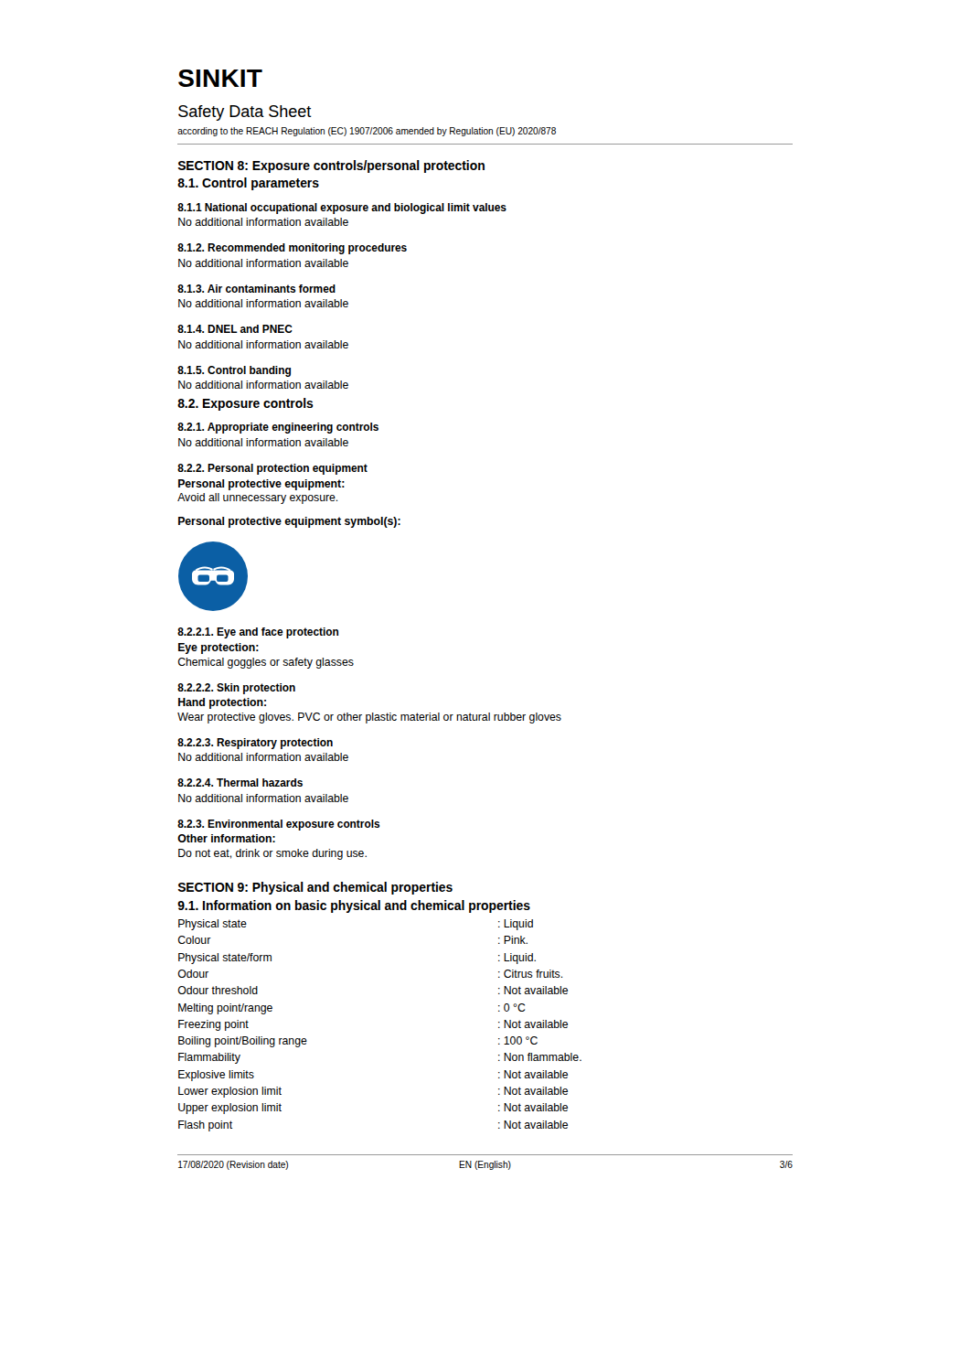SINKIT
Safety Data Sheet
according to the REACH Regulation (EC) 1907/2006 amended by Regulation (EU) 2020/878
SECTION 8: Exposure controls/personal protection
8.1. Control parameters
8.1.1 National occupational exposure and biological limit values
No additional information available
8.1.2. Recommended monitoring procedures
No additional information available
8.1.3. Air contaminants formed
No additional information available
8.1.4. DNEL and PNEC
No additional information available
8.1.5. Control banding
No additional information available
8.2. Exposure controls
8.2.1. Appropriate engineering controls
No additional information available
8.2.2. Personal protection equipment
Personal protective equipment:
Avoid all unnecessary exposure.
Personal protective equipment symbol(s):
Wear eye protection
8.2.2.1. Eye and face protection
Eye protection:
Chemical goggles or safety glasses
8.2.2.2. Skin protection
Hand protection:
Wear protective gloves. PVC or other plastic material or natural rubber gloves
8.2.2.3. Respiratory protection
No additional information available
8.2.2.4. Thermal hazards
No additional information available
8.2.3. Environmental exposure controls
Other information:
Do not eat, drink or smoke during use.
SECTION 9: Physical and chemical properties
9.1. Information on basic physical and chemical properties
| Physical state | : Liquid |
| Colour | : Pink. |
| Physical state/form | : Liquid. |
| Odour | : Citrus fruits. |
| Odour threshold | : Not available |
| Melting point/range | : 0 °C |
| Freezing point | : Not available |
| Boiling point/Boiling range | : 100 °C |
| Flammability | : Non flammable. |
| Explosive limits | : Not available |
| Lower explosion limit | : Not available |
| Upper explosion limit | : Not available |
| Flash point | : Not available |
17/08/2020 (Revision date)
EN (English)
3/6